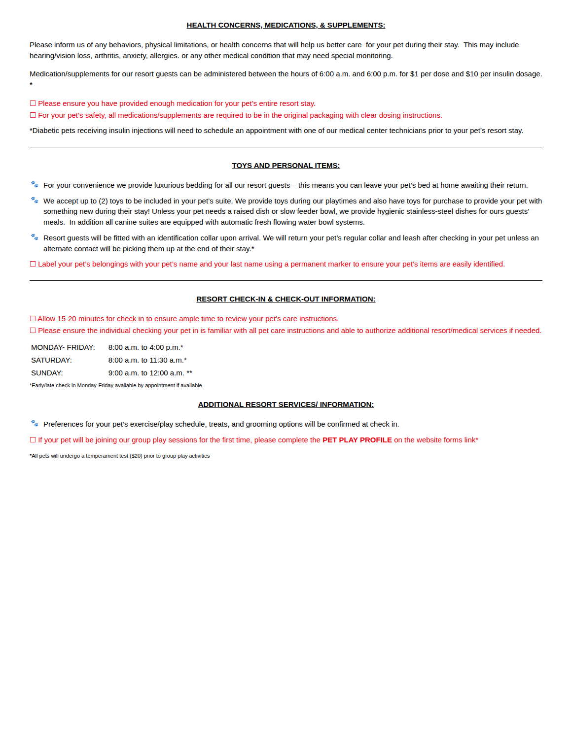HEALTH CONCERNS, MEDICATIONS, & SUPPLEMENTS:
Please inform us of any behaviors, physical limitations, or health concerns that will help us better care for your pet during their stay. This may include hearing/vision loss, arthritis, anxiety, allergies. or any other medical condition that may need special monitoring.
Medication/supplements for our resort guests can be administered between the hours of 6:00 a.m. and 6:00 p.m. for $1 per dose and $10 per insulin dosage. *
☐ Please ensure you have provided enough medication for your pet’s entire resort stay.
☐ For your pet’s safety, all medications/supplements are required to be in the original packaging with clear dosing instructions.
*Diabetic pets receiving insulin injections will need to schedule an appointment with one of our medical center technicians prior to your pet’s resort stay.
TOYS AND PERSONAL ITEMS:
For your convenience we provide luxurious bedding for all our resort guests – this means you can leave your pet’s bed at home awaiting their return.
We accept up to (2) toys to be included in your pet’s suite. We provide toys during our playtimes and also have toys for purchase to provide your pet with something new during their stay! Unless your pet needs a raised dish or slow feeder bowl, we provide hygienic stainless-steel dishes for ours guests’ meals. In addition all canine suites are equipped with automatic fresh flowing water bowl systems.
Resort guests will be fitted with an identification collar upon arrival. We will return your pet’s regular collar and leash after checking in your pet unless an alternate contact will be picking them up at the end of their stay.*
☐ Label your pet’s belongings with your pet’s name and your last name using a permanent marker to ensure your pet’s items are easily identified.
RESORT CHECK-IN & CHECK-OUT INFORMATION:
☐ Allow 15-20 minutes for check in to ensure ample time to review your pet’s care instructions.
☐ Please ensure the individual checking your pet in is familiar with all pet care instructions and able to authorize additional resort/medical services if needed.
| MONDAY- FRIDAY: | 8:00 a.m. to 4:00 p.m.* |
| SATURDAY: | 8:00 a.m. to 11:30 a.m.* |
| SUNDAY: | 9:00 a.m. to 12:00 a.m. ** |
*Early/late check in Monday-Friday available by appointment if available.
ADDITIONAL RESORT SERVICES/ INFORMATION:
Preferences for your pet’s exercise/play schedule, treats, and grooming options will be confirmed at check in.
☐ If your pet will be joining our group play sessions for the first time, please complete the PET PLAY PROFILE on the website forms link*
*All pets will undergo a temperament test ($20) prior to group play activities